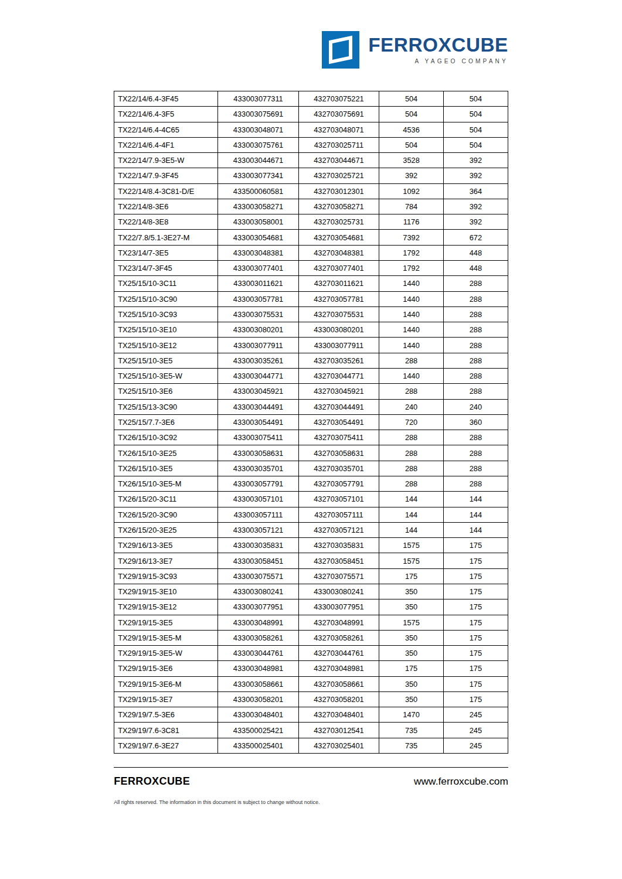FERROXCUBE
A YAGEO COMPANY
| TX22/14/6.4-3F45 | 433003077311 | 432703075221 | 504 | 504 |
| TX22/14/6.4-3F5 | 433003075691 | 432703075691 | 504 | 504 |
| TX22/14/6.4-4C65 | 433003048071 | 432703048071 | 4536 | 504 |
| TX22/14/6.4-4F1 | 433003075761 | 432703025711 | 504 | 504 |
| TX22/14/7.9-3E5-W | 433003044671 | 432703044671 | 3528 | 392 |
| TX22/14/7.9-3F45 | 433003077341 | 432703025721 | 392 | 392 |
| TX22/14/8.4-3C81-D/E | 433500060581 | 432703012301 | 1092 | 364 |
| TX22/14/8-3E6 | 433003058271 | 432703058271 | 784 | 392 |
| TX22/14/8-3E8 | 433003058001 | 432703025731 | 1176 | 392 |
| TX22/7.8/5.1-3E27-M | 433003054681 | 432703054681 | 7392 | 672 |
| TX23/14/7-3E5 | 433003048381 | 432703048381 | 1792 | 448 |
| TX23/14/7-3F45 | 433003077401 | 432703077401 | 1792 | 448 |
| TX25/15/10-3C11 | 433003011621 | 432703011621 | 1440 | 288 |
| TX25/15/10-3C90 | 433003057781 | 432703057781 | 1440 | 288 |
| TX25/15/10-3C93 | 433003075531 | 432703075531 | 1440 | 288 |
| TX25/15/10-3E10 | 433003080201 | 433003080201 | 1440 | 288 |
| TX25/15/10-3E12 | 433003077911 | 433003077911 | 1440 | 288 |
| TX25/15/10-3E5 | 433003035261 | 432703035261 | 288 | 288 |
| TX25/15/10-3E5-W | 433003044771 | 432703044771 | 1440 | 288 |
| TX25/15/10-3E6 | 433003045921 | 432703045921 | 288 | 288 |
| TX25/15/13-3C90 | 433003044491 | 432703044491 | 240 | 240 |
| TX25/15/7.7-3E6 | 433003054491 | 432703054491 | 720 | 360 |
| TX26/15/10-3C92 | 433003075411 | 432703075411 | 288 | 288 |
| TX26/15/10-3E25 | 433003058631 | 432703058631 | 288 | 288 |
| TX26/15/10-3E5 | 433003035701 | 432703035701 | 288 | 288 |
| TX26/15/10-3E5-M | 433003057791 | 432703057791 | 288 | 288 |
| TX26/15/20-3C11 | 433003057101 | 432703057101 | 144 | 144 |
| TX26/15/20-3C90 | 433003057111 | 432703057111 | 144 | 144 |
| TX26/15/20-3E25 | 433003057121 | 432703057121 | 144 | 144 |
| TX29/16/13-3E5 | 433003035831 | 432703035831 | 1575 | 175 |
| TX29/16/13-3E7 | 433003058451 | 432703058451 | 1575 | 175 |
| TX29/19/15-3C93 | 433003075571 | 432703075571 | 175 | 175 |
| TX29/19/15-3E10 | 433003080241 | 433003080241 | 350 | 175 |
| TX29/19/15-3E12 | 433003077951 | 433003077951 | 350 | 175 |
| TX29/19/15-3E5 | 433003048991 | 432703048991 | 1575 | 175 |
| TX29/19/15-3E5-M | 433003058261 | 432703058261 | 350 | 175 |
| TX29/19/15-3E5-W | 433003044761 | 432703044761 | 350 | 175 |
| TX29/19/15-3E6 | 433003048981 | 432703048981 | 175 | 175 |
| TX29/19/15-3E6-M | 433003058661 | 432703058661 | 350 | 175 |
| TX29/19/15-3E7 | 433003058201 | 432703058201 | 350 | 175 |
| TX29/19/7.5-3E6 | 433003048401 | 432703048401 | 1470 | 245 |
| TX29/19/7.6-3C81 | 433500025421 | 432703012541 | 735 | 245 |
| TX29/19/7.6-3E27 | 433500025401 | 432703025401 | 735 | 245 |
FERROXCUBE
www.ferroxcube.com
All rights reserved. The information in this document is subject to change without notice.